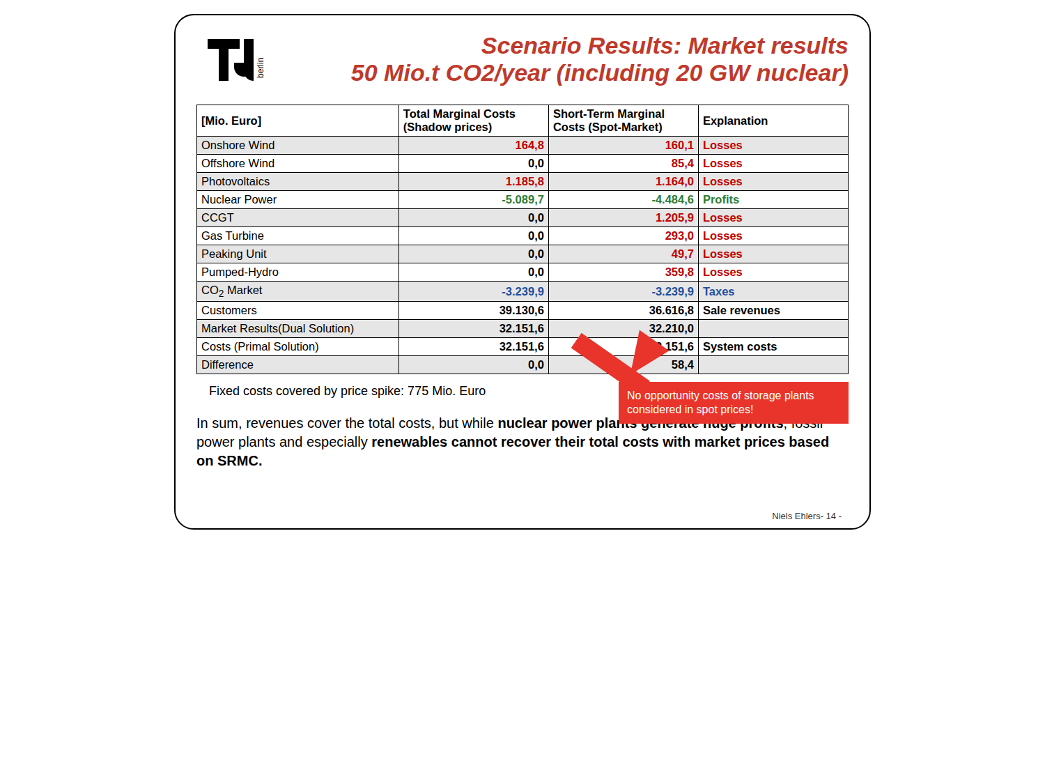berlin
Scenario Results: Market results
50 Mio.t CO2/year (including 20 GW nuclear)
| [Mio. Euro] | Total Marginal Costs (Shadow prices) | Short-Term Marginal Costs (Spot-Market) | Explanation |
| --- | --- | --- | --- |
| Onshore Wind | 164,8 | 160,1 | Losses |
| Offshore Wind | 0,0 | 85,4 | Losses |
| Photovoltaics | 1.185,8 | 1.164,0 | Losses |
| Nuclear Power | -5.089,7 | -4.484,6 | Profits |
| CCGT | 0,0 | 1.205,9 | Losses |
| Gas Turbine | 0,0 | 293,0 | Losses |
| Peaking Unit | 0,0 | 49,7 | Losses |
| Pumped-Hydro | 0,0 | 359,8 | Losses |
| CO 2 Market | -3.239,9 | -3.239,9 | Taxes |
| Customers | 39.130,6 | 36.616,8 | Sale revenues |
| Market Results(Dual Solution) | 32.151,6 | 32.210,0 | |
| Costs (Primal Solution) | 32.151,6 | 32.151,6 | System costs |
| Difference | 0,0 | 58,4 | |
Fixed costs covered by price spike: 775 Mio. Euro
In sum, revenues cover the total costs, but while nuclear power plants generate huge profits, fossil power plants and especially renewables cannot recover their total costs with market prices based on SRMC.
No opportunity costs of storage plants considered in spot prices!
Niels Ehlers- 14 -